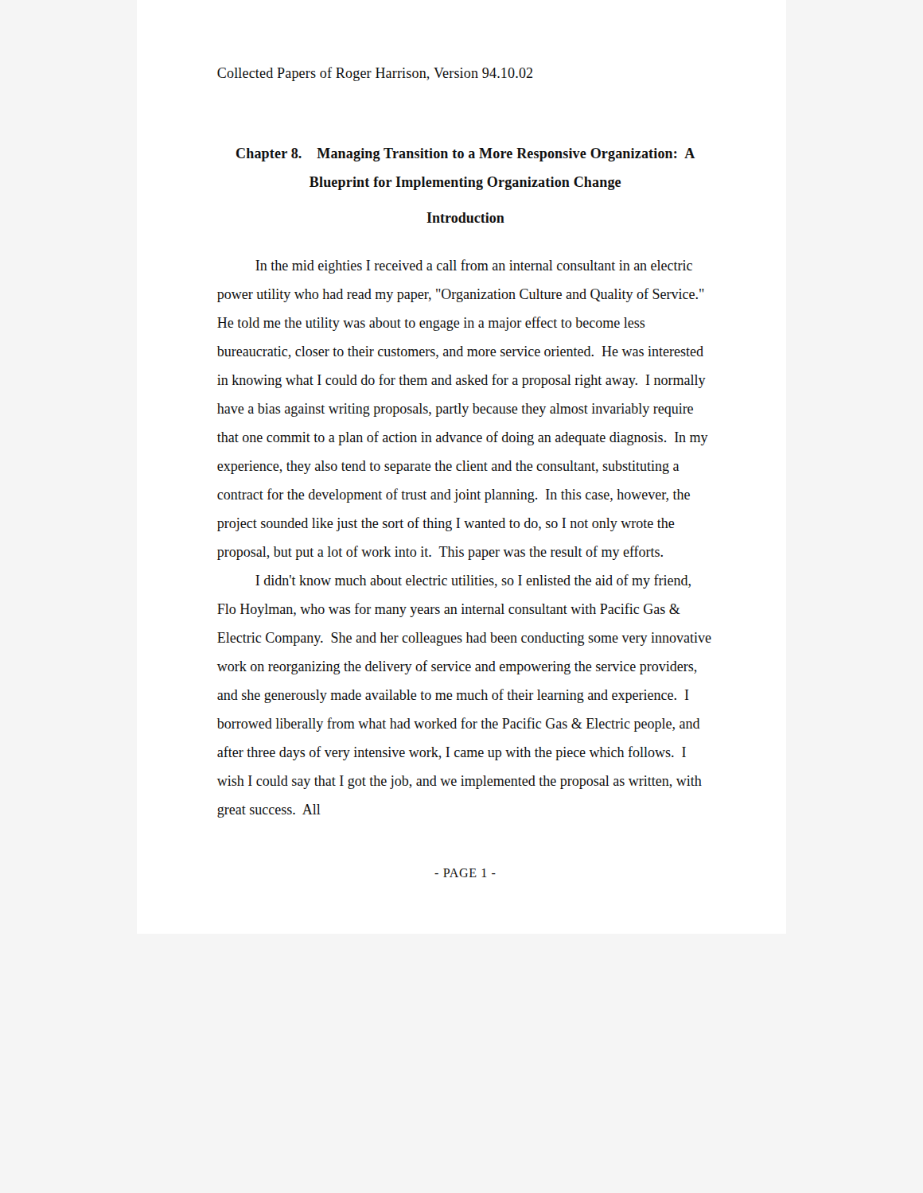Collected Papers of Roger Harrison, Version 94.10.02
Chapter 8. Managing Transition to a More Responsive Organization: A Blueprint for Implementing Organization Change
Introduction
In the mid eighties I received a call from an internal consultant in an electric power utility who had read my paper, "Organization Culture and Quality of Service." He told me the utility was about to engage in a major effect to become less bureaucratic, closer to their customers, and more service oriented. He was interested in knowing what I could do for them and asked for a proposal right away. I normally have a bias against writing proposals, partly because they almost invariably require that one commit to a plan of action in advance of doing an adequate diagnosis. In my experience, they also tend to separate the client and the consultant, substituting a contract for the development of trust and joint planning. In this case, however, the project sounded like just the sort of thing I wanted to do, so I not only wrote the proposal, but put a lot of work into it. This paper was the result of my efforts.
I didn't know much about electric utilities, so I enlisted the aid of my friend, Flo Hoylman, who was for many years an internal consultant with Pacific Gas & Electric Company. She and her colleagues had been conducting some very innovative work on reorganizing the delivery of service and empowering the service providers, and she generously made available to me much of their learning and experience. I borrowed liberally from what had worked for the Pacific Gas & Electric people, and after three days of very intensive work, I came up with the piece which follows. I wish I could say that I got the job, and we implemented the proposal as written, with great success. All
- PAGE 1 -